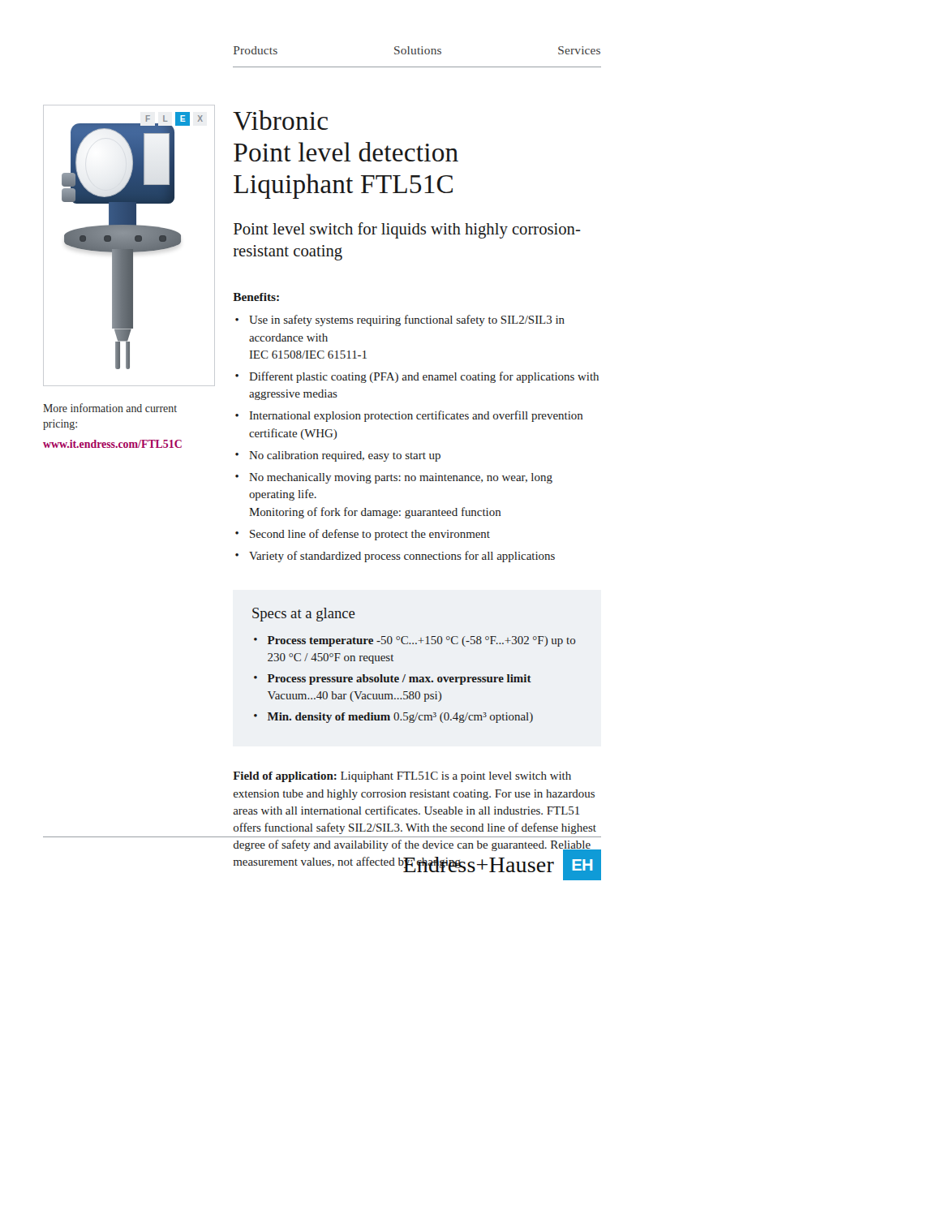Products Solutions Services
FLEX
More information and current pricing: www.it.endress.com/FTL51C
Vibronic
Point level detection
Liquiphant FTL51C
Point level switch for liquids with highly corrosion-resistant coating
Benefits:
Use in safety systems requiring functional safety to SIL2/SIL3 in accordance with
IEC 61508/IEC 61511-1
Different plastic coating (PFA) and enamel coating for applications with aggressive medias
International explosion protection certificates and overfill prevention certificate (WHG)
No calibration required, easy to start up
No mechanically moving parts: no maintenance, no wear, long operating life.
Monitoring of fork for damage: guaranteed function
Second line of defense to protect the environment
Variety of standardized process connections for all applications
Specs at a glance
Process temperature -50 °C...+150 °C (-58 °F...+302 °F) up to 230 °C / 450°F on request
Process pressure absolute / max. overpressure limit
Vacuum...40 bar (Vacuum...580 psi)
Min. density of medium 0.5g/cm³ (0.4g/cm³ optional)
Field of application: Liquiphant FTL51C is a point level switch with extension tube and highly corrosion resistant coating. For use in hazardous areas with all international certificates. Useable in all industries. FTL51 offers functional safety SIL2/SIL3. With the second line of defense highest degree of safety and availability of the device can be guaranteed. Reliable measurement values, not affected by: changing
Endress+Hauser EH